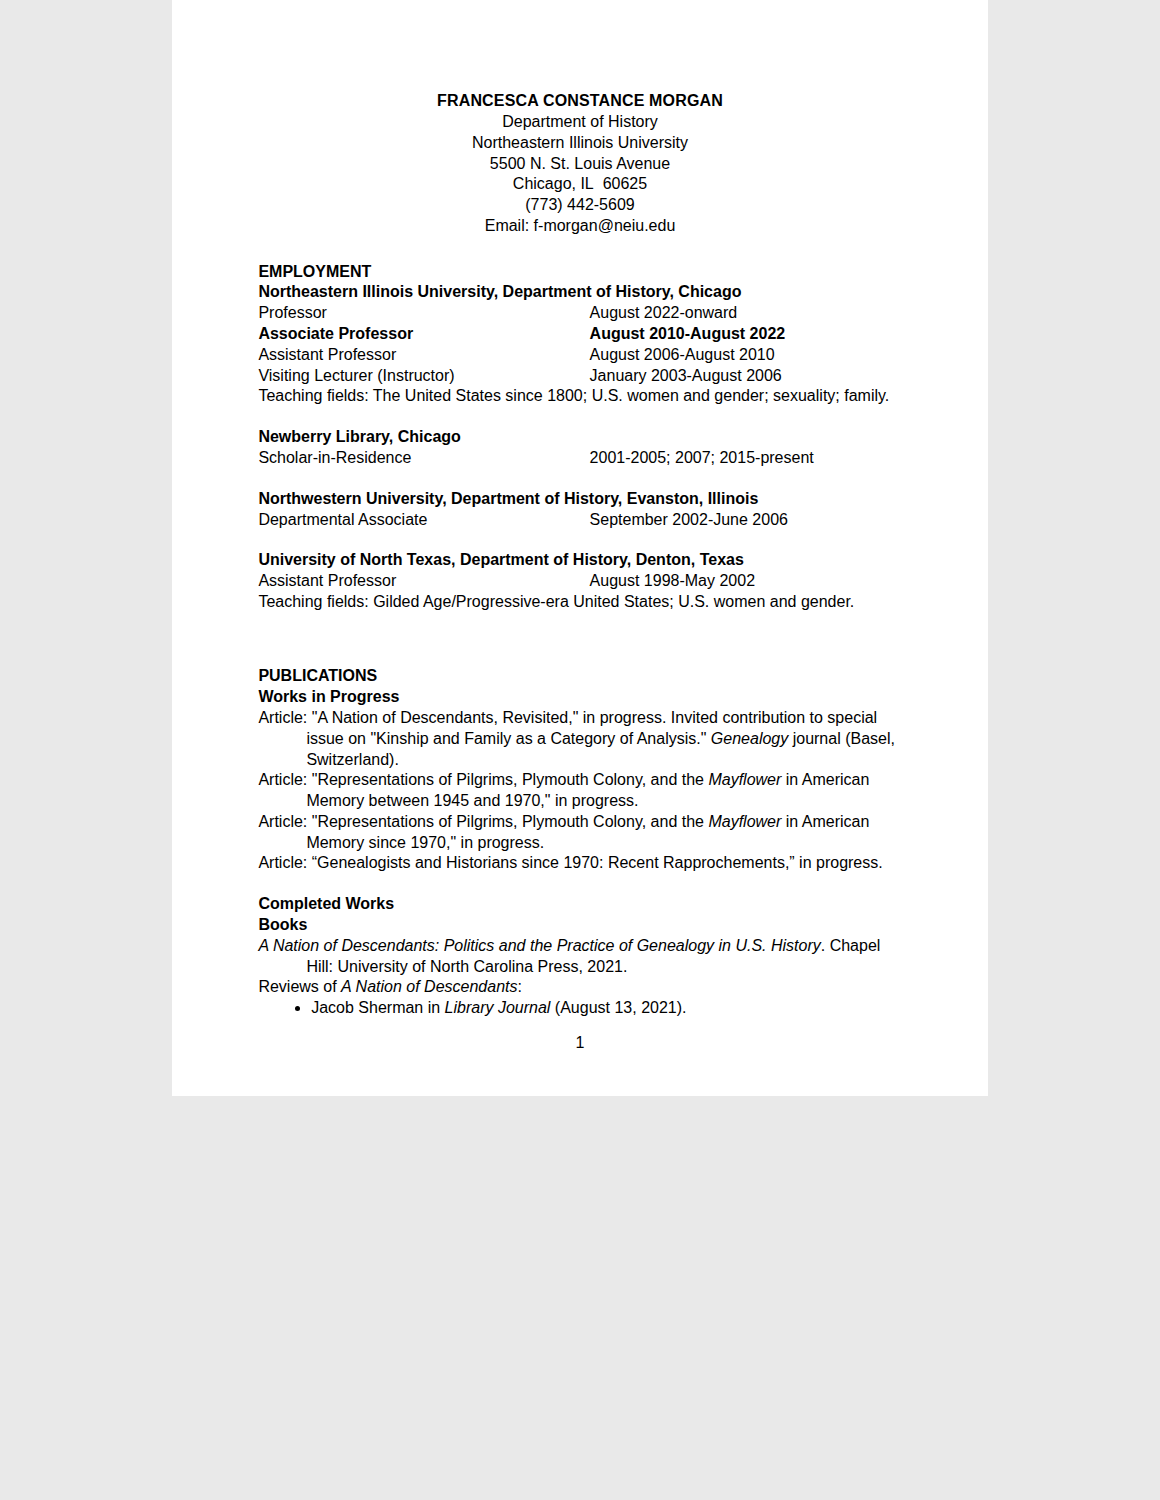FRANCESCA CONSTANCE MORGAN
Department of History
Northeastern Illinois University
5500 N. St. Louis Avenue
Chicago, IL 60625
(773) 442-5609
Email: f-morgan@neiu.edu
EMPLOYMENT
Northeastern Illinois University, Department of History, Chicago
Professor August 2022-onward
Associate Professor August 2010-August 2022
Assistant Professor August 2006-August 2010
Visiting Lecturer (Instructor) January 2003-August 2006
Teaching fields: The United States since 1800; U.S. women and gender; sexuality; family.
Newberry Library, Chicago
Scholar-in-Residence 2001-2005; 2007; 2015-present
Northwestern University, Department of History, Evanston, Illinois
Departmental Associate September 2002-June 2006
University of North Texas, Department of History, Denton, Texas
Assistant Professor August 1998-May 2002
Teaching fields: Gilded Age/Progressive-era United States; U.S. women and gender.
PUBLICATIONS
Works in Progress
Article: "A Nation of Descendants, Revisited," in progress. Invited contribution to special issue on "Kinship and Family as a Category of Analysis." Genealogy journal (Basel, Switzerland).
Article: "Representations of Pilgrims, Plymouth Colony, and the Mayflower in American Memory between 1945 and 1970," in progress.
Article: "Representations of Pilgrims, Plymouth Colony, and the Mayflower in American Memory since 1970," in progress.
Article: “Genealogists and Historians since 1970: Recent Rapprochements,” in progress.
Completed Works
Books
A Nation of Descendants: Politics and the Practice of Genealogy in U.S. History. Chapel Hill: University of North Carolina Press, 2021.
Reviews of A Nation of Descendants:
Jacob Sherman in Library Journal (August 13, 2021).
1